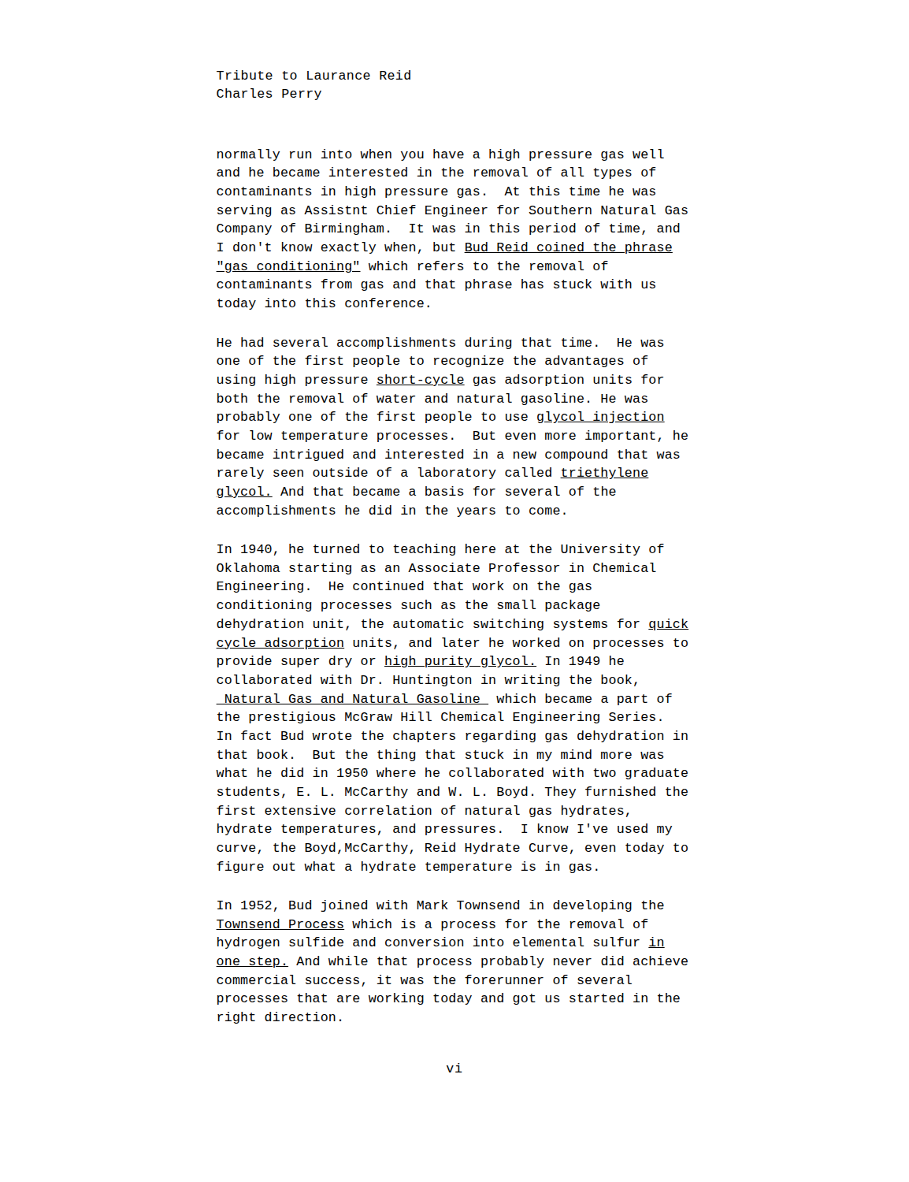Tribute to Laurance Reid
Charles Perry
normally run into when you have a high pressure gas well and he became interested in the removal of all types of contaminants in high pressure gas. At this time he was serving as Assistnt Chief Engineer for Southern Natural Gas Company of Birmingham. It was in this period of time, and I don't know exactly when, but Bud Reid coined the phrase "gas conditioning" which refers to the removal of contaminants from gas and that phrase has stuck with us today into this conference.
He had several accomplishments during that time. He was one of the first people to recognize the advantages of using high pressure short-cycle gas adsorption units for both the removal of water and natural gasoline. He was probably one of the first people to use glycol injection for low temperature processes. But even more important, he became intrigued and interested in a new compound that was rarely seen outside of a laboratory called triethylene glycol. And that became a basis for several of the accomplishments he did in the years to come.
In 1940, he turned to teaching here at the University of Oklahoma starting as an Associate Professor in Chemical Engineering. He continued that work on the gas conditioning processes such as the small package dehydration unit, the automatic switching systems for quick cycle adsorption units, and later he worked on processes to provide super dry or high purity glycol. In 1949 he collaborated with Dr. Huntington in writing the book, Natural Gas and Natural Gasoline which became a part of the prestigious McGraw Hill Chemical Engineering Series. In fact Bud wrote the chapters regarding gas dehydration in that book. But the thing that stuck in my mind more was what he did in 1950 where he collaborated with two graduate students, E. L. McCarthy and W. L. Boyd. They furnished the first extensive correlation of natural gas hydrates, hydrate temperatures, and pressures. I know I've used my curve, the Boyd,McCarthy, Reid Hydrate Curve, even today to figure out what a hydrate temperature is in gas.
In 1952, Bud joined with Mark Townsend in developing the Townsend Process which is a process for the removal of hydrogen sulfide and conversion into elemental sulfur in one step. And while that process probably never did achieve commercial success, it was the forerunner of several processes that are working today and got us started in the right direction.
vi